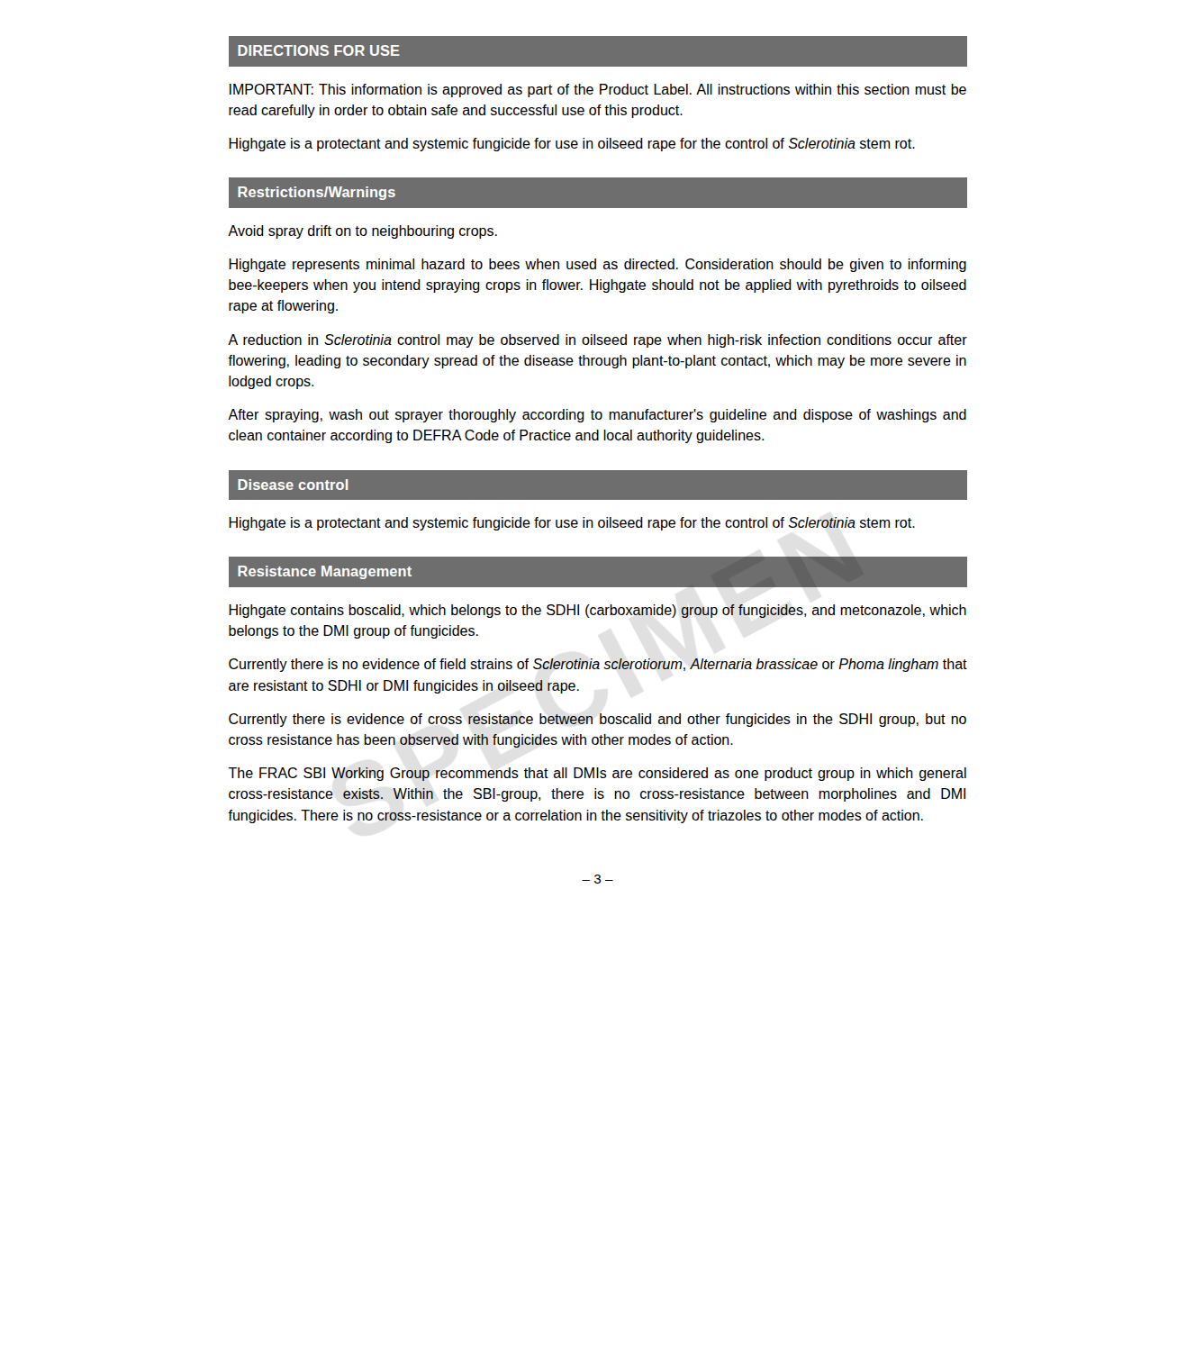SPECIMEN
DIRECTIONS FOR USE
IMPORTANT: This information is approved as part of the Product Label. All instructions within this section must be read carefully in order to obtain safe and successful use of this product.
Highgate is a protectant and systemic fungicide for use in oilseed rape for the control of Sclerotinia stem rot.
Restrictions/Warnings
Avoid spray drift on to neighbouring crops.
Highgate represents minimal hazard to bees when used as directed. Consideration should be given to informing bee-keepers when you intend spraying crops in flower. Highgate should not be applied with pyrethroids to oilseed rape at flowering.
A reduction in Sclerotinia control may be observed in oilseed rape when high-risk infection conditions occur after flowering, leading to secondary spread of the disease through plant-to-plant contact, which may be more severe in lodged crops.
After spraying, wash out sprayer thoroughly according to manufacturer's guideline and dispose of washings and clean container according to DEFRA Code of Practice and local authority guidelines.
Disease control
Highgate is a protectant and systemic fungicide for use in oilseed rape for the control of Sclerotinia stem rot.
Resistance Management
Highgate contains boscalid, which belongs to the SDHI (carboxamide) group of fungicides, and metconazole, which belongs to the DMI group of fungicides.
Currently there is no evidence of field strains of Sclerotinia sclerotiorum, Alternaria brassicae or Phoma lingham that are resistant to SDHI or DMI fungicides in oilseed rape.
Currently there is evidence of cross resistance between boscalid and other fungicides in the SDHI group, but no cross resistance has been observed with fungicides with other modes of action.
The FRAC SBI Working Group recommends that all DMIs are considered as one product group in which general cross-resistance exists. Within the SBI-group, there is no cross-resistance between morpholines and DMI fungicides. There is no cross-resistance or a correlation in the sensitivity of triazoles to other modes of action.
– 3 –